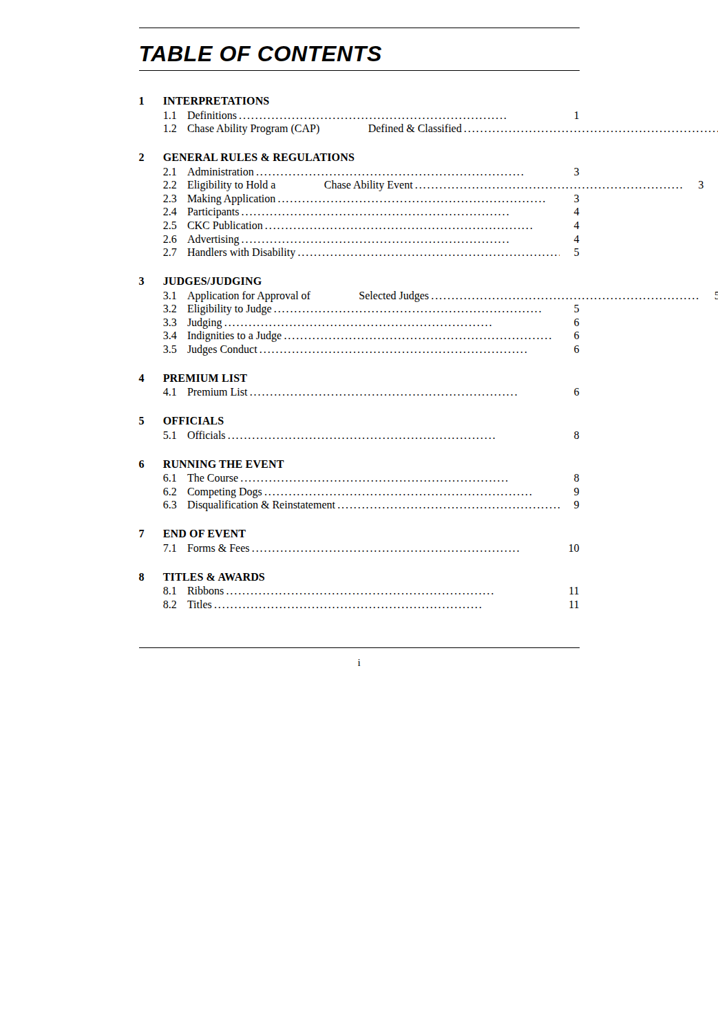TABLE OF CONTENTS
1 INTERPRETATIONS
1.1 Definitions .................................................................. 1
1.2 Chase Ability Program (CAP)
Defined & Classified .................................................................. 2
2 GENERAL RULES & REGULATIONS
2.1 Administration .................................................................. 3
2.2 Eligibility to Hold a
Chase Ability Event .................................................................. 3
2.3 Making Application .................................................................. 3
2.4 Participants .................................................................. 4
2.5 CKC Publication .................................................................. 4
2.6 Advertising .................................................................. 4
2.7 Handlers with Disability .................................................................. 5
3 JUDGES/JUDGING
3.1 Application for Approval of
Selected Judges .................................................................. 5
3.2 Eligibility to Judge .................................................................. 5
3.3 Judging .................................................................. 6
3.4 Indignities to a Judge .................................................................. 6
3.5 Judges Conduct .................................................................. 6
4 PREMIUM LIST
4.1 Premium List .................................................................. 6
5 OFFICIALS
5.1 Officials .................................................................. 8
6 RUNNING THE EVENT
6.1 The Course .................................................................. 8
6.2 Competing Dogs .................................................................. 9
6.3 Disqualification & Reinstatement .................................................................. 9
7 END OF EVENT
7.1 Forms & Fees .................................................................. 10
8 TITLES & AWARDS
8.1 Ribbons .................................................................. 11
8.2 Titles .................................................................. 11
i